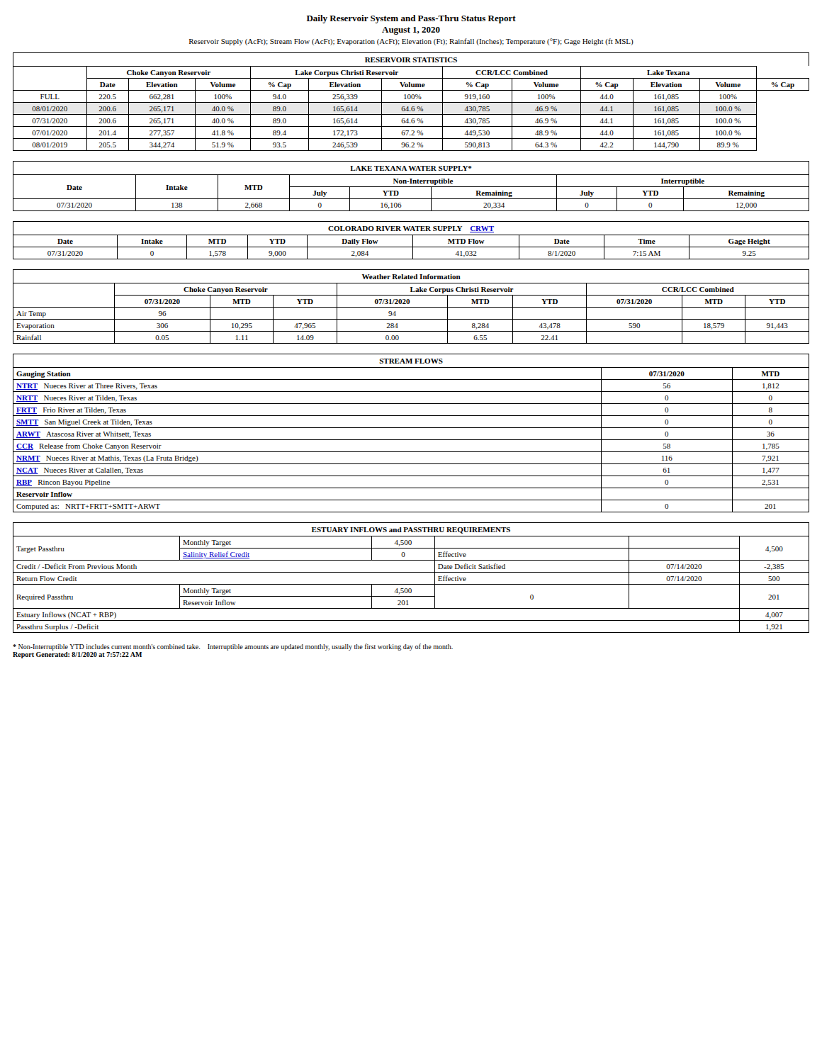Daily Reservoir System and Pass-Thru Status Report
August 1, 2020
Reservoir Supply (AcFt); Stream Flow (AcFt); Evaporation (AcFt); Elevation (Ft); Rainfall (Inches); Temperature (°F); Gage Height (ft MSL)
RESERVOIR STATISTICS
| | Choke Canyon Reservoir | Lake Corpus Christi Reservoir | CCR/LCC Combined | Lake Texana |
| --- | --- | --- | --- | --- |
| Date | Elevation | Volume | % Cap | Elevation | Volume | % Cap | Volume | % Cap | Elevation | Volume | % Cap |
| FULL | 220.5 | 662,281 | 100% | 94.0 | 256,339 | 100% | 919,160 | 100% | 44.0 | 161,085 | 100% |
| 08/01/2020 | 200.6 | 265,171 | 40.0 % | 89.0 | 165,614 | 64.6 % | 430,785 | 46.9 % | 44.1 | 161,085 | 100.0 % |
| 07/31/2020 | 200.6 | 265,171 | 40.0 % | 89.0 | 165,614 | 64.6 % | 430,785 | 46.9 % | 44.1 | 161,085 | 100.0 % |
| 07/01/2020 | 201.4 | 277,357 | 41.8 % | 89.4 | 172,173 | 67.2 % | 449,530 | 48.9 % | 44.0 | 161,085 | 100.0 % |
| 08/01/2019 | 205.5 | 344,274 | 51.9 % | 93.5 | 246,539 | 96.2 % | 590,813 | 64.3 % | 42.2 | 144,790 | 89.9 % |
LAKE TEXANA WATER SUPPLY*
| Date | Intake | MTD | Non-Interruptible | Interruptible |
| --- | --- | --- | --- | --- |
| July | YTD | Remaining | July | YTD | Remaining |
| 07/31/2020 | 138 | 2,668 | 0 | 16,106 | 20,334 | 0 | 0 | 12,000 |
COLORADO RIVER WATER SUPPLY CRWT
| Date | Intake | MTD | YTD | Daily Flow | MTD Flow | Date | Time | Gage Height |
| --- | --- | --- | --- | --- | --- | --- | --- | --- |
| 07/31/2020 | 0 | 1,578 | 9,000 | 2,084 | 41,032 | 8/1/2020 | 7:15 AM | 9.25 |
Weather Related Information
| | Choke Canyon Reservoir | Lake Corpus Christi Reservoir | CCR/LCC Combined |
| --- | --- | --- | --- |
| 07/31/2020 | MTD | YTD | 07/31/2020 | MTD | YTD | 07/31/2020 | MTD | YTD |
| Air Temp | 96 | | | 94 | | | | | |
| Evaporation | 306 | 10,295 | 47,965 | 284 | 8,284 | 43,478 | 590 | 18,579 | 91,443 |
| Rainfall | 0.05 | 1.11 | 14.09 | 0.00 | 6.55 | 22.41 | | | |
STREAM FLOWS
| Gauging Station | 07/31/2020 | MTD |
| --- | --- | --- |
| NTRT Nueces River at Three Rivers, Texas | 56 | 1,812 |
| NRTT Nueces River at Tilden, Texas | 0 | 0 |
| FRTT Frio River at Tilden, Texas | 0 | 8 |
| SMTT San Miguel Creek at Tilden, Texas | 0 | 0 |
| ARWT Atascosa River at Whitsett, Texas | 0 | 36 |
| CCR Release from Choke Canyon Reservoir | 58 | 1,785 |
| NRMT Nueces River at Mathis, Texas (La Fruta Bridge) | 116 | 7,921 |
| NCAT Nueces River at Calallen, Texas | 61 | 1,477 |
| RBP Rincon Bayou Pipeline | 0 | 2,531 |
| Reservoir Inflow | | |
| Computed as: NRTT+FRTT+SMTT+ARWT | 0 | 201 |
ESTUARY INFLOWS and PASSTHRU REQUIREMENTS
| Target Passthru | Monthly Target | 4,500 | | | 4,500 |
| Salinity Relief Credit | 0 | Effective | |
| Credit / -Deficit From Previous Month | Date Deficit Satisfied | 07/14/2020 | -2,385 |
| Return Flow Credit | Effective | 07/14/2020 | 500 |
| Required Passthru | Monthly Target | 4,500 | 0 | | 201 |
| Reservoir Inflow | 201 |
| Estuary Inflows (NCAT + RBP) | 4,007 |
| Passthru Surplus / -Deficit | 1,921 |
* Non-Interruptible YTD includes current month's combined take. Interruptible amounts are updated monthly, usually the first working day of the month.
Report Generated: 8/1/2020 at 7:57:22 AM